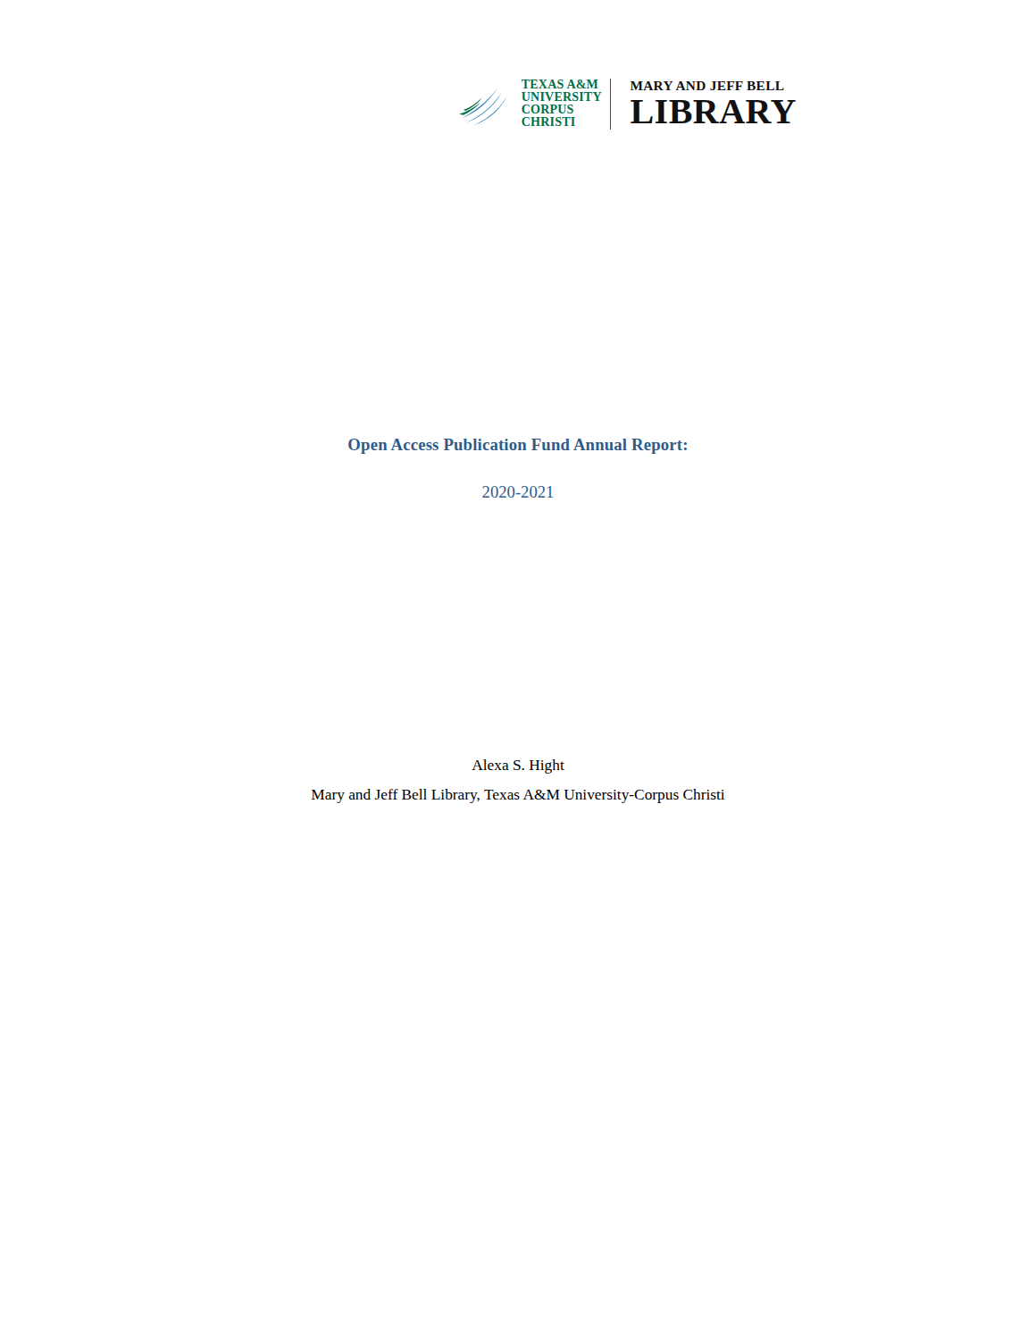Texas A&M University Corpus Christi
Mary and Jeff Bell
Library
Open Access Publication Fund Annual Report:
2020-2021
Alexa S. Hight
Mary and Jeff Bell Library, Texas A&M University-Corpus Christi